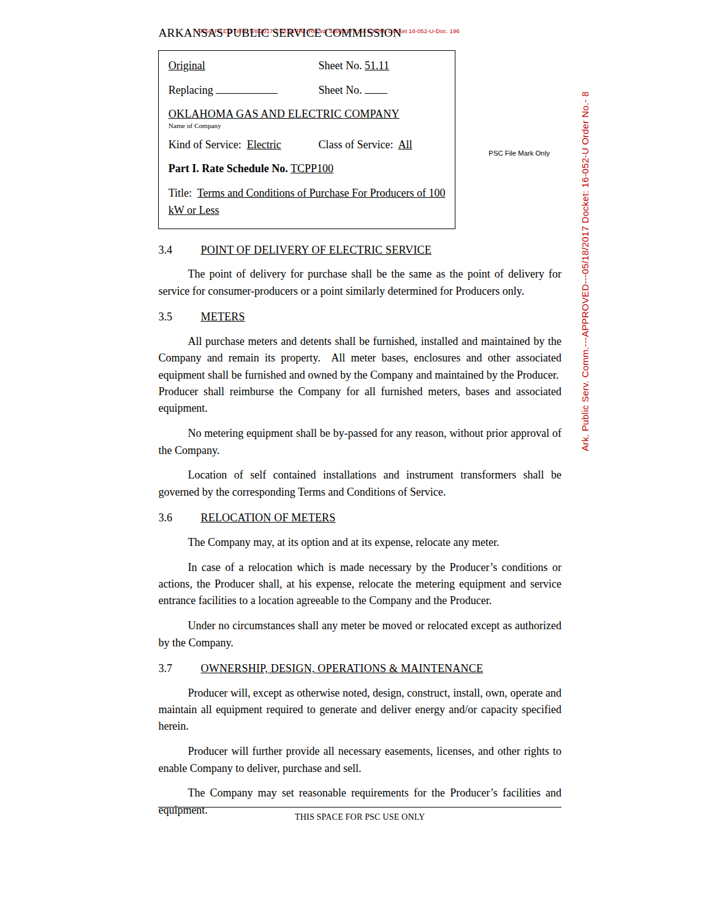APSC FILED Time: 5/8/2017 2:02:51 PM: Recvd 5/8/2017 1:54:53 PM: Docket 16-052-U-Doc. 196
ARKANSAS PUBLIC SERVICE COMMISSION
Ark. Public Serv. Comm.---APPROVED---05/18/2017 Docket: 16-052-U Order No.- 8
Original
Sheet No. 51.11
Replacing
Sheet No.
OKLAHOMA GAS AND ELECTRIC COMPANY
Name of Company
Kind of Service: Electric
Class of Service: All
Part I. Rate Schedule No. TCPP100
Title: Terms and Conditions of Purchase For Producers of 100 kW or Less
PSC File Mark Only
3.4
POINT OF DELIVERY OF ELECTRIC SERVICE
The point of delivery for purchase shall be the same as the point of delivery for service for consumer-producers or a point similarly determined for Producers only.
3.5
METERS
All purchase meters and detents shall be furnished, installed and maintained by the Company and remain its property. All meter bases, enclosures and other associated equipment shall be furnished and owned by the Company and maintained by the Producer. Producer shall reimburse the Company for all furnished meters, bases and associated equipment.
No metering equipment shall be by-passed for any reason, without prior approval of the Company.
Location of self contained installations and instrument transformers shall be governed by the corresponding Terms and Conditions of Service.
3.6
RELOCATION OF METERS
The Company may, at its option and at its expense, relocate any meter.
In case of a relocation which is made necessary by the Producer’s conditions or actions, the Producer shall, at his expense, relocate the metering equipment and service entrance facilities to a location agreeable to the Company and the Producer.
Under no circumstances shall any meter be moved or relocated except as authorized by the Company.
3.7
OWNERSHIP, DESIGN, OPERATIONS & MAINTENANCE
Producer will, except as otherwise noted, design, construct, install, own, operate and maintain all equipment required to generate and deliver energy and/or capacity specified herein.
Producer will further provide all necessary easements, licenses, and other rights to enable Company to deliver, purchase and sell.
The Company may set reasonable requirements for the Producer’s facilities and equipment.
THIS SPACE FOR PSC USE ONLY